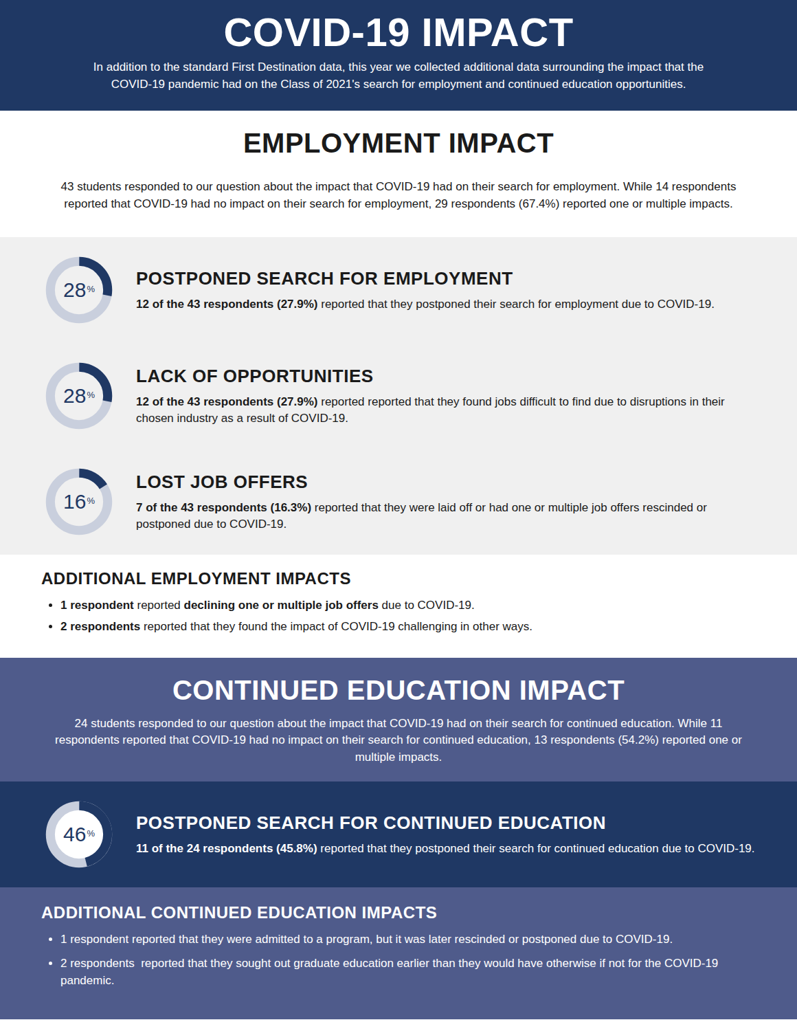COVID-19 Impact
In addition to the standard First Destination data, this year we collected additional data surrounding the impact that the COVID-19 pandemic had on the Class of 2021's search for employment and continued education opportunities.
Employment Impact
43 students responded to our question about the impact that COVID-19 had on their search for employment. While 14 respondents reported that COVID-19 had no impact on their search for employment, 29 respondents (67.4%) reported one or multiple impacts.
28%
Postponed Search for Employment
12 of the 43 respondents (27.9%) reported that they postponed their search for employment due to COVID-19.
28%
Lack of Opportunities
12 of the 43 respondents (27.9%) reported reported that they found jobs difficult to find due to disruptions in their chosen industry as a result of COVID-19.
16%
Lost Job Offers
7 of the 43 respondents (16.3%) reported that they were laid off or had one or multiple job offers rescinded or postponed due to COVID-19.
Additional Employment Impacts
1 respondent reported declining one or multiple job offers due to COVID-19.
2 respondents reported that they found the impact of COVID-19 challenging in other ways.
Continued Education Impact
24 students responded to our question about the impact that COVID-19 had on their search for continued education. While 11 respondents reported that COVID-19 had no impact on their search for continued education, 13 respondents (54.2%) reported one or multiple impacts.
46%
Postponed Search for Continued Education
11 of the 24 respondents (45.8%) reported that they postponed their search for continued education due to COVID-19.
Additional Continued Education Impacts
1 respondent reported that they were admitted to a program, but it was later rescinded or postponed due to COVID-19.
2 respondents reported that they sought out graduate education earlier than they would have otherwise if not for the COVID-19 pandemic.